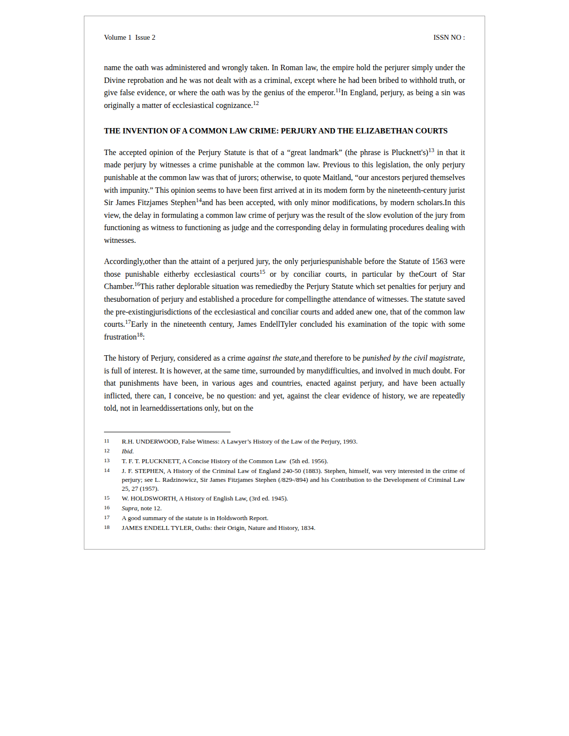Volume 1 Issue 2 ISSN NO :
name the oath was administered and wrongly taken. In Roman law, the empire hold the perjurer simply under the Divine reprobation and he was not dealt with as a criminal, except where he had been bribed to withhold truth, or give false evidence, or where the oath was by the genius of the emperor.11In England, perjury, as being a sin was originally a matter of ecclesiastical cognizance.12
The Invention of a Common Law Crime: Perjury and the Elizabethan Courts
The accepted opinion of the Perjury Statute is that of a “great landmark” (the phrase is Plucknett's)13 in that it made perjury by witnesses a crime punishable at the common law. Previous to this legislation, the only perjury punishable at the common law was that of jurors; otherwise, to quote Maitland, “our ancestors perjured themselves with impunity.” This opinion seems to have been first arrived at in its modem form by the nineteenth-century jurist Sir James Fitzjames Stephen14and has been accepted, with only minor modifications, by modern scholars.In this view, the delay in formulating a common law crime of perjury was the result of the slow evolution of the jury from functioning as witness to functioning as judge and the corresponding delay in formulating procedures dealing with witnesses.
Accordingly,other than the attaint of a perjured jury, the only perjuriespunishable before the Statute of 1563 were those punishable eitherby ecclesiastical courts15 or by conciliar courts, in particular by theCourt of Star Chamber.16This rather deplorable situation was remediedby the Perjury Statute which set penalties for perjury and thesubornation of perjury and established a procedure for compellingthe attendance of witnesses. The statute saved the pre-existingjurisdictions of the ecclesiastical and conciliar courts and added anew one, that of the common law courts.17Early in the nineteenth century, James EndellTyler concluded his examination of the topic with some frustration18:
The history of Perjury, considered as a crime against the state, and therefore to be punished by the civil magistrate, is full of interest. It is however, at the same time, surrounded by manydifficulties, and involved in much doubt. For that punishments have been, in various ages and countries, enacted against perjury, and have been actually inflicted, there can, I conceive, be no question: and yet, against the clear evidence of history, we are repeatedly told, not in learneddissertations only, but on the
11 R.H. UNDERWOOD, False Witness: A Lawyer’s History of the Law of the Perjury, 1993.
12 Ibid.
13 T. F. T. PLUCKNETT, A Concise History of the Common Law (5th ed. 1956).
14 J. F. STEPHEN, A History of the Criminal Law of England 240-50 (1883). Stephen, himself, was very interested in the crime of perjury; see L. Radzinowicz, Sir James Fitzjames Stephen (/829-/894) and his Contribution to the Development of Criminal Law 25, 27 (1957).
15 W. HOLDSWORTH, A History of English Law, (3rd ed. 1945).
16 Supra, note 12.
17 A good summary of the statute is in Holdsworth Report.
18 JAMES ENDELL TYLER, Oaths: their Origin, Nature and History, 1834.